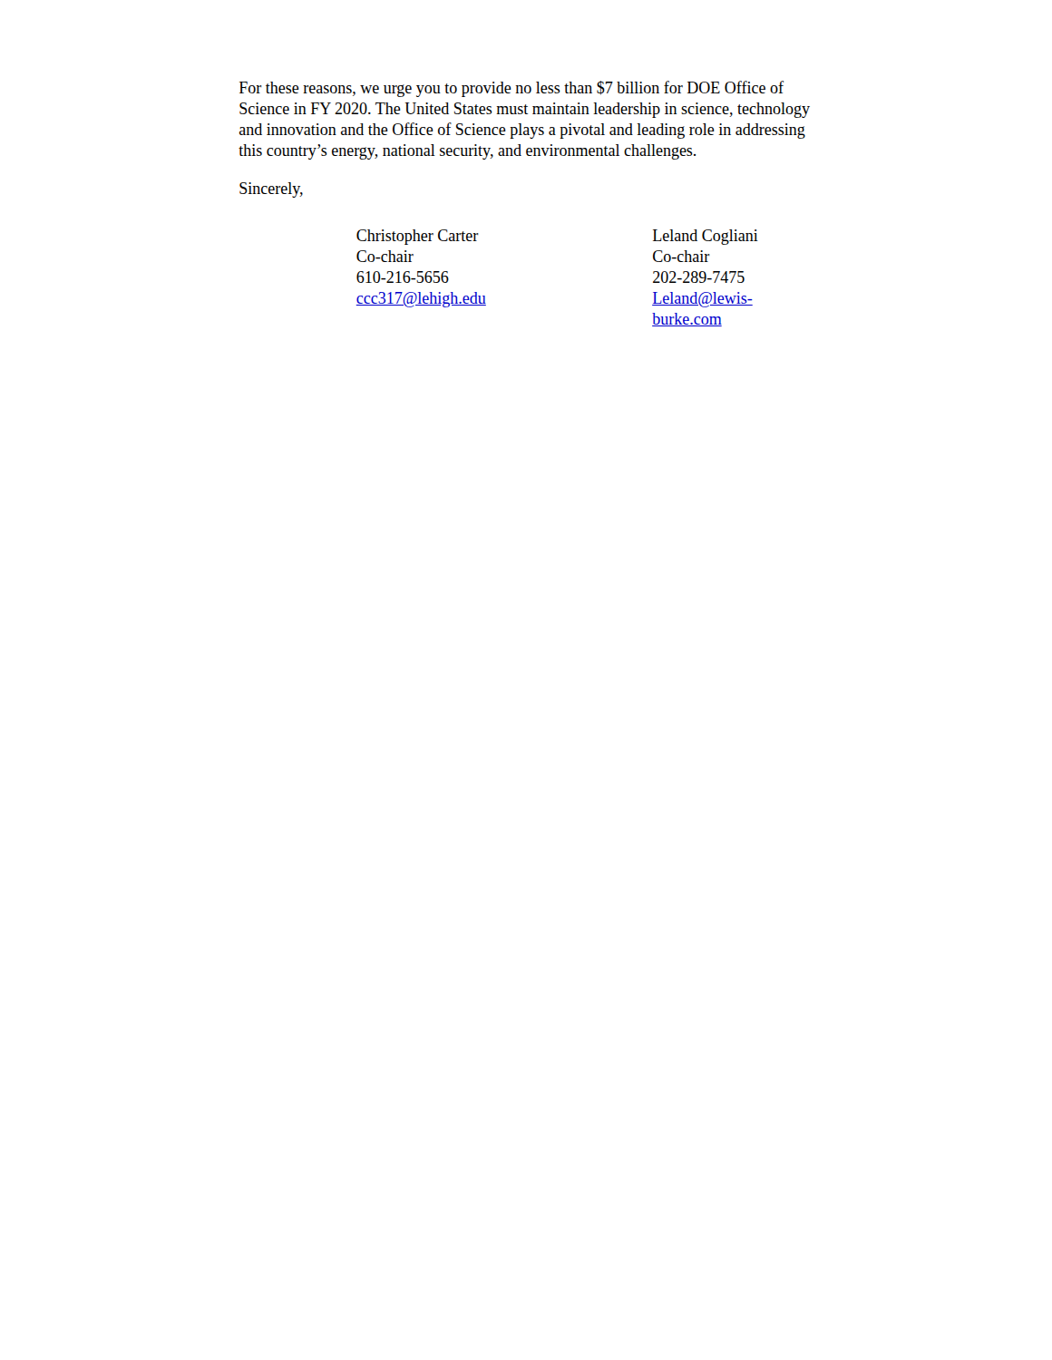For these reasons, we urge you to provide no less than $7 billion for DOE Office of Science in FY 2020. The United States must maintain leadership in science, technology and innovation and the Office of Science plays a pivotal and leading role in addressing this country’s energy, national security, and environmental challenges.
Sincerely,
| Christopher Carter | Leland Cogliani |
| Co-chair | Co-chair |
| 610-216-5656 | 202-289-7475 |
| ccc317@lehigh.edu | Leland@lewis-burke.com |